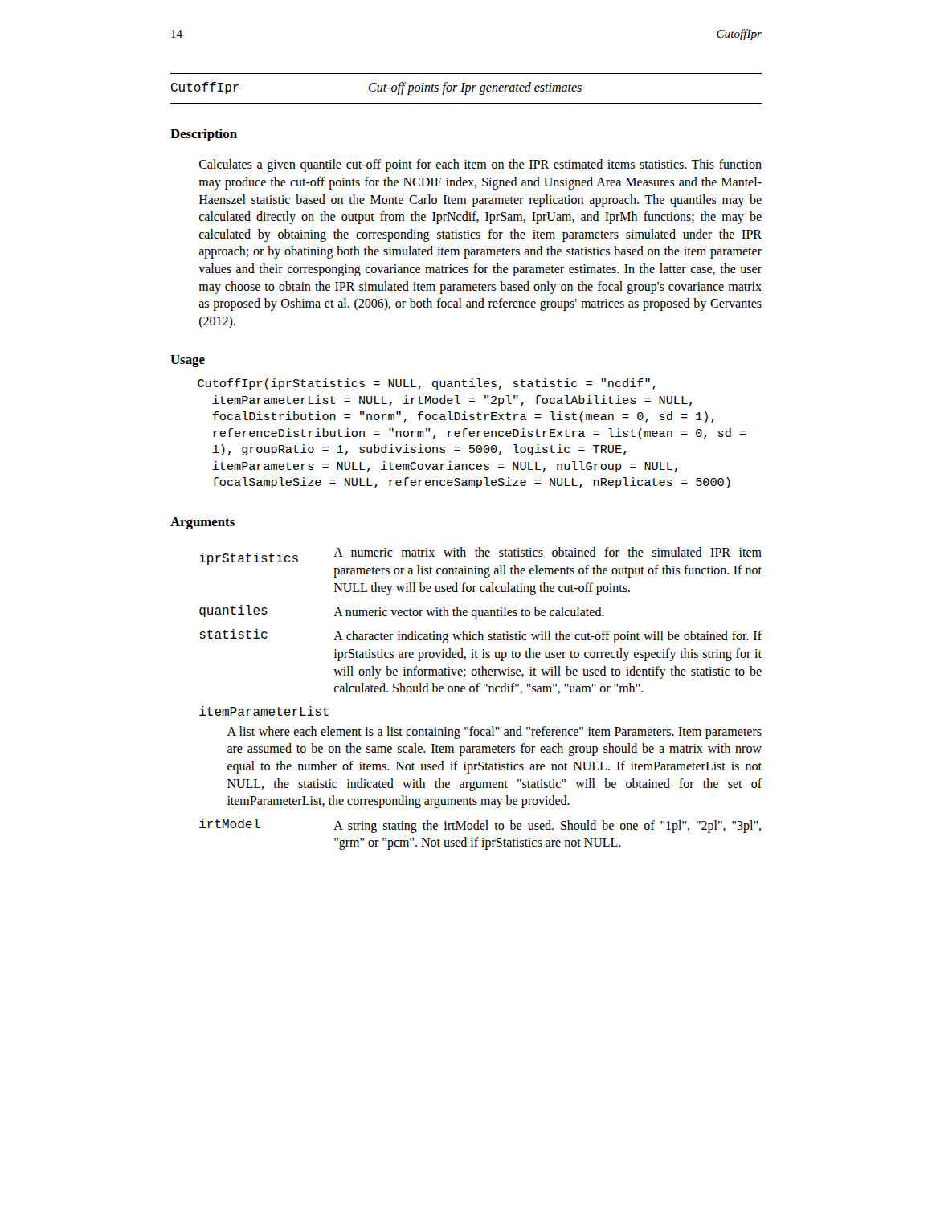14 CutoffIpr
CutoffIpr Cut-off points for Ipr generated estimates
Description
Calculates a given quantile cut-off point for each item on the IPR estimated items statistics. This function may produce the cut-off points for the NCDIF index, Signed and Unsigned Area Measures and the Mantel-Haenszel statistic based on the Monte Carlo Item parameter replication approach. The quantiles may be calculated directly on the output from the IprNcdif, IprSam, IprUam, and IprMh functions; the may be calculated by obtaining the corresponding statistics for the item parameters simulated under the IPR approach; or by obatining both the simulated item parameters and the statistics based on the item parameter values and their corresponging covariance matrices for the parameter estimates. In the latter case, the user may choose to obtain the IPR simulated item parameters based only on the focal group's covariance matrix as proposed by Oshima et al. (2006), or both focal and reference groups' matrices as proposed by Cervantes (2012).
Usage
CutoffIpr(iprStatistics = NULL, quantiles, statistic = "ncdif",
  itemParameterList = NULL, irtModel = "2pl", focalAbilities = NULL,
  focalDistribution = "norm", focalDistrExtra = list(mean = 0, sd = 1),
  referenceDistribution = "norm", referenceDistrExtra = list(mean = 0, sd =
  1), groupRatio = 1, subdivisions = 5000, logistic = TRUE,
  itemParameters = NULL, itemCovariances = NULL, nullGroup = NULL,
  focalSampleSize = NULL, referenceSampleSize = NULL, nReplicates = 5000)
Arguments
iprStatistics
A numeric matrix with the statistics obtained for the simulated IPR item parameters or a list containing all the elements of the output of this function. If not NULL they will be used for calculating the cut-off points.
quantiles
A numeric vector with the quantiles to be calculated.
statistic
A character indicating which statistic will the cut-off point will be obtained for. If iprStatistics are provided, it is up to the user to correctly especify this string for it will only be informative; otherwise, it will be used to identify the statistic to be calculated. Should be one of "ncdif", "sam", "uam" or "mh".
itemParameterList
A list where each element is a list containing "focal" and "reference" item Parameters. Item parameters are assumed to be on the same scale. Item parameters for each group should be a matrix with nrow equal to the number of items. Not used if iprStatistics are not NULL. If itemParameterList is not NULL, the statistic indicated with the argument "statistic" will be obtained for the set of itemParameterList, the corresponding arguments may be provided.
irtModel
A string stating the irtModel to be used. Should be one of "1pl", "2pl", "3pl", "grm" or "pcm". Not used if iprStatistics are not NULL.